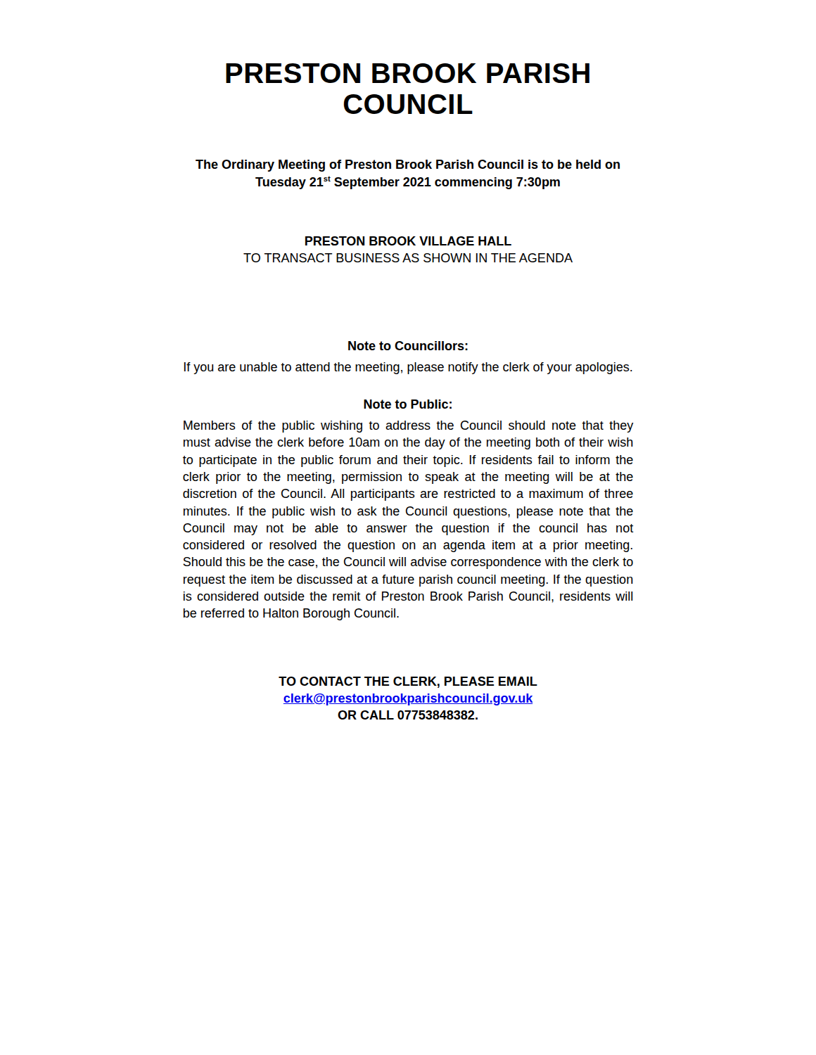PRESTON BROOK PARISH COUNCIL
The Ordinary Meeting of Preston Brook Parish Council is to be held on
Tuesday 21st September 2021 commencing 7:30pm
PRESTON BROOK VILLAGE HALL
TO TRANSACT BUSINESS AS SHOWN IN THE AGENDA
Note to Councillors:
If you are unable to attend the meeting, please notify the clerk of your apologies.
Note to Public:
Members of the public wishing to address the Council should note that they must advise the clerk before 10am on the day of the meeting both of their wish to participate in the public forum and their topic. If residents fail to inform the clerk prior to the meeting, permission to speak at the meeting will be at the discretion of the Council. All participants are restricted to a maximum of three minutes. If the public wish to ask the Council questions, please note that the Council may not be able to answer the question if the council has not considered or resolved the question on an agenda item at a prior meeting. Should this be the case, the Council will advise correspondence with the clerk to request the item be discussed at a future parish council meeting. If the question is considered outside the remit of Preston Brook Parish Council, residents will be referred to Halton Borough Council.
TO CONTACT THE CLERK, PLEASE EMAIL clerk@prestonbrookparishcouncil.gov.uk
OR CALL 07753848382.